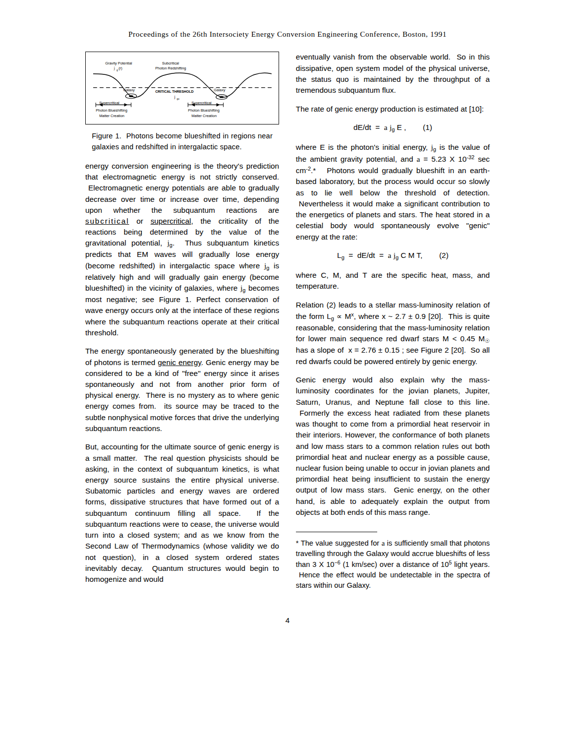Proceedings of the 26th Intersociety Energy Conversion Engineering Conference, Boston, 1991
Gravity Potential j g (r) Subcritical Photon Redshifting Galaxy Galaxy CRITICAL THRESHOLD j gc Supercritical Supercritical Photon Blueshifting Matter Creation Photon Blueshifting Matter Creation
Figure 1. Photons become blueshifted in regions near galaxies and redshifted in intergalactic space.
energy conversion engineering is the theory's prediction that electromagnetic energy is not strictly conserved. Electromagnetic energy potentials are able to gradually decrease over time or increase over time, depending upon whether the subquantum reactions are subcritical or supercritical, the criticality of the reactions being determined by the value of the gravitational potential, jg. Thus subquantum kinetics predicts that EM waves will gradually lose energy (become redshifted) in intergalactic space where jg is relatively high and will gradually gain energy (become blueshifted) in the vicinity of galaxies, where jg becomes most negative; see Figure 1. Perfect conservation of wave energy occurs only at the interface of these regions where the subquantum reactions operate at their critical threshold.
The energy spontaneously generated by the blueshifting of photons is termed genic energy. Genic energy may be considered to be a kind of "free" energy since it arises spontaneously and not from another prior form of physical energy. There is no mystery as to where genic energy comes from. its source may be traced to the subtle nonphysical motive forces that drive the underlying subquantum reactions.
But, accounting for the ultimate source of genic energy is a small matter. The real question physicists should be asking, in the context of subquantum kinetics, is what energy source sustains the entire physical universe. Subatomic particles and energy waves are ordered forms, dissipative structures that have formed out of a subquantum continuum filling all space. If the subquantum reactions were to cease, the universe would turn into a closed system; and as we know from the Second Law of Thermodynamics (whose validity we do not question), in a closed system ordered states inevitably decay. Quantum structures would begin to homogenize and would
eventually vanish from the observable world. So in this dissipative, open system model of the physical universe, the status quo is maintained by the throughput of a tremendous subquantum flux.
The rate of genic energy production is estimated at [10]:
dE/dt = a jg E , (1)
where E is the photon's initial energy, jg is the value of the ambient gravity potential, and a = 5.23 X 10-32 sec cm-2.* Photons would gradually blueshift in an earth-based laboratory, but the process would occur so slowly as to lie well below the threshold of detection. Nevertheless it would make a significant contribution to the energetics of planets and stars. The heat stored in a celestial body would spontaneously evolve "genic" energy at the rate:
Lg = dE/dt = a jg C M T, (2)
where C, M, and T are the specific heat, mass, and temperature.
Relation (2) leads to a stellar mass-luminosity relation of the form Lg ∝ Mx, where x ~ 2.7 ± 0.9 [20]. This is quite reasonable, considering that the mass-luminosity relation for lower main sequence red dwarf stars M < 0.45 M☉ has a slope of x = 2.76 ± 0.15 ; see Figure 2 [20]. So all red dwarfs could be powered entirely by genic energy.
Genic energy would also explain why the mass-luminosity coordinates for the jovian planets, Jupiter, Saturn, Uranus, and Neptune fall close to this line. Formerly the excess heat radiated from these planets was thought to come from a primordial heat reservoir in their interiors. However, the conformance of both planets and low mass stars to a common relation rules out both primordial heat and nuclear energy as a possible cause, nuclear fusion being unable to occur in jovian planets and primordial heat being insufficient to sustain the energy output of low mass stars. Genic energy, on the other hand, is able to adequately explain the output from objects at both ends of this mass range.
* The value suggested for a is sufficiently small that photons travelling through the Galaxy would accrue blueshifts of less than 3 X 10−6 (1 km/sec) over a distance of 105 light years. Hence the effect would be undetectable in the spectra of stars within our Galaxy.
4